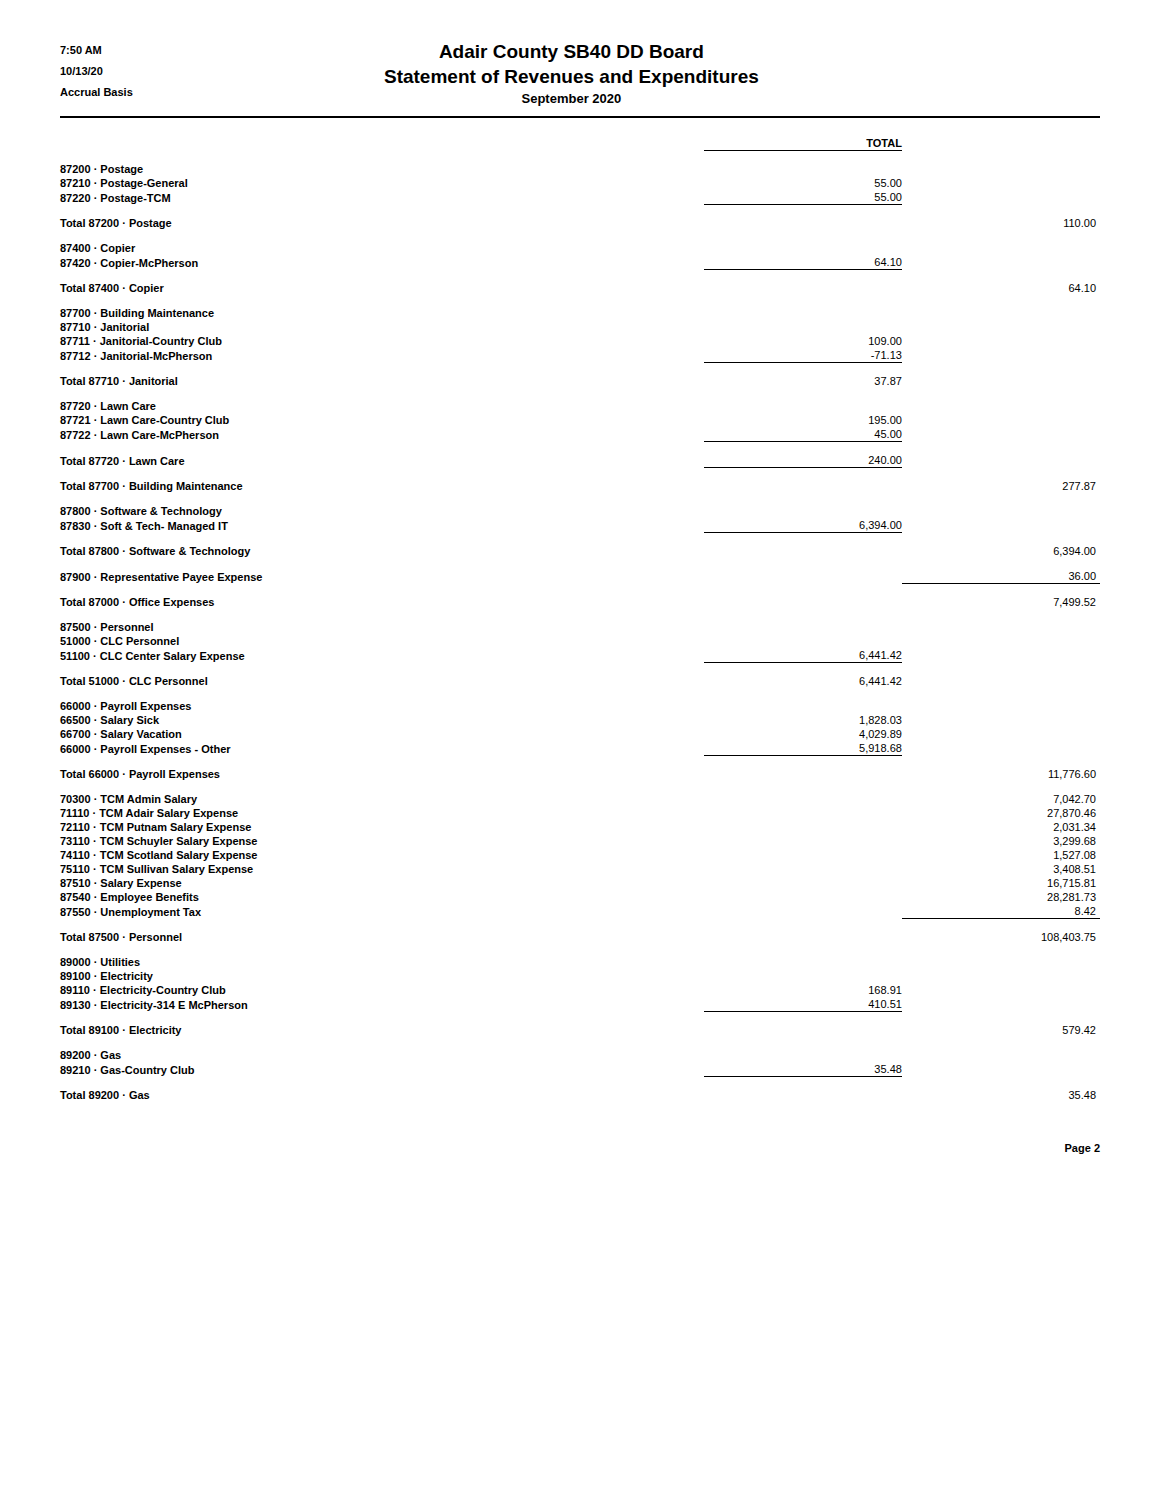7:50 AM
10/13/20
Accrual Basis
Adair County SB40 DD Board
Statement of Revenues and Expenditures
September 2020
| | TOTAL | |
| 87200 · Postage | | |
| 87210 · Postage-General | 55.00 | |
| 87220 · Postage-TCM | 55.00 | |
| Total 87200 · Postage | | 110.00 |
| 87400 · Copier | | |
| 87420 · Copier-McPherson | 64.10 | |
| Total 87400 · Copier | | 64.10 |
| 87700 · Building Maintenance | | |
| 87710 · Janitorial | | |
| 87711 · Janitorial-Country Club | 109.00 | |
| 87712 · Janitorial-McPherson | -71.13 | |
| Total 87710 · Janitorial | 37.87 | |
| 87720 · Lawn Care | | |
| 87721 · Lawn Care-Country Club | 195.00 | |
| 87722 · Lawn Care-McPherson | 45.00 | |
| Total 87720 · Lawn Care | 240.00 | |
| Total 87700 · Building Maintenance | | 277.87 |
| 87800 · Software & Technology | | |
| 87830 · Soft & Tech- Managed IT | 6,394.00 | |
| Total 87800 · Software & Technology | | 6,394.00 |
| 87900 · Representative Payee Expense | | 36.00 |
| Total 87000 · Office Expenses | | 7,499.52 |
| 87500 · Personnel | | |
| 51000 · CLC Personnel | | |
| 51100 · CLC Center Salary Expense | 6,441.42 | |
| Total 51000 · CLC Personnel | 6,441.42 | |
| 66000 · Payroll Expenses | | |
| 66500 · Salary Sick | 1,828.03 | |
| 66700 · Salary Vacation | 4,029.89 | |
| 66000 · Payroll Expenses - Other | 5,918.68 | |
| Total 66000 · Payroll Expenses | | 11,776.60 |
| 70300 · TCM Admin Salary | | 7,042.70 |
| 71110 · TCM Adair Salary Expense | | 27,870.46 |
| 72110 · TCM Putnam Salary Expense | | 2,031.34 |
| 73110 · TCM Schuyler Salary Expense | | 3,299.68 |
| 74110 · TCM Scotland Salary Expense | | 1,527.08 |
| 75110 · TCM Sullivan Salary Expense | | 3,408.51 |
| 87510 · Salary Expense | | 16,715.81 |
| 87540 · Employee Benefits | | 28,281.73 |
| 87550 · Unemployment Tax | | 8.42 |
| Total 87500 · Personnel | | 108,403.75 |
| 89000 · Utilities | | |
| 89100 · Electricity | | |
| 89110 · Electricity-Country Club | 168.91 | |
| 89130 · Electricity-314 E McPherson | 410.51 | |
| Total 89100 · Electricity | | 579.42 |
| 89200 · Gas | | |
| 89210 · Gas-Country Club | 35.48 | |
| Total 89200 · Gas | | 35.48 |
Page 2